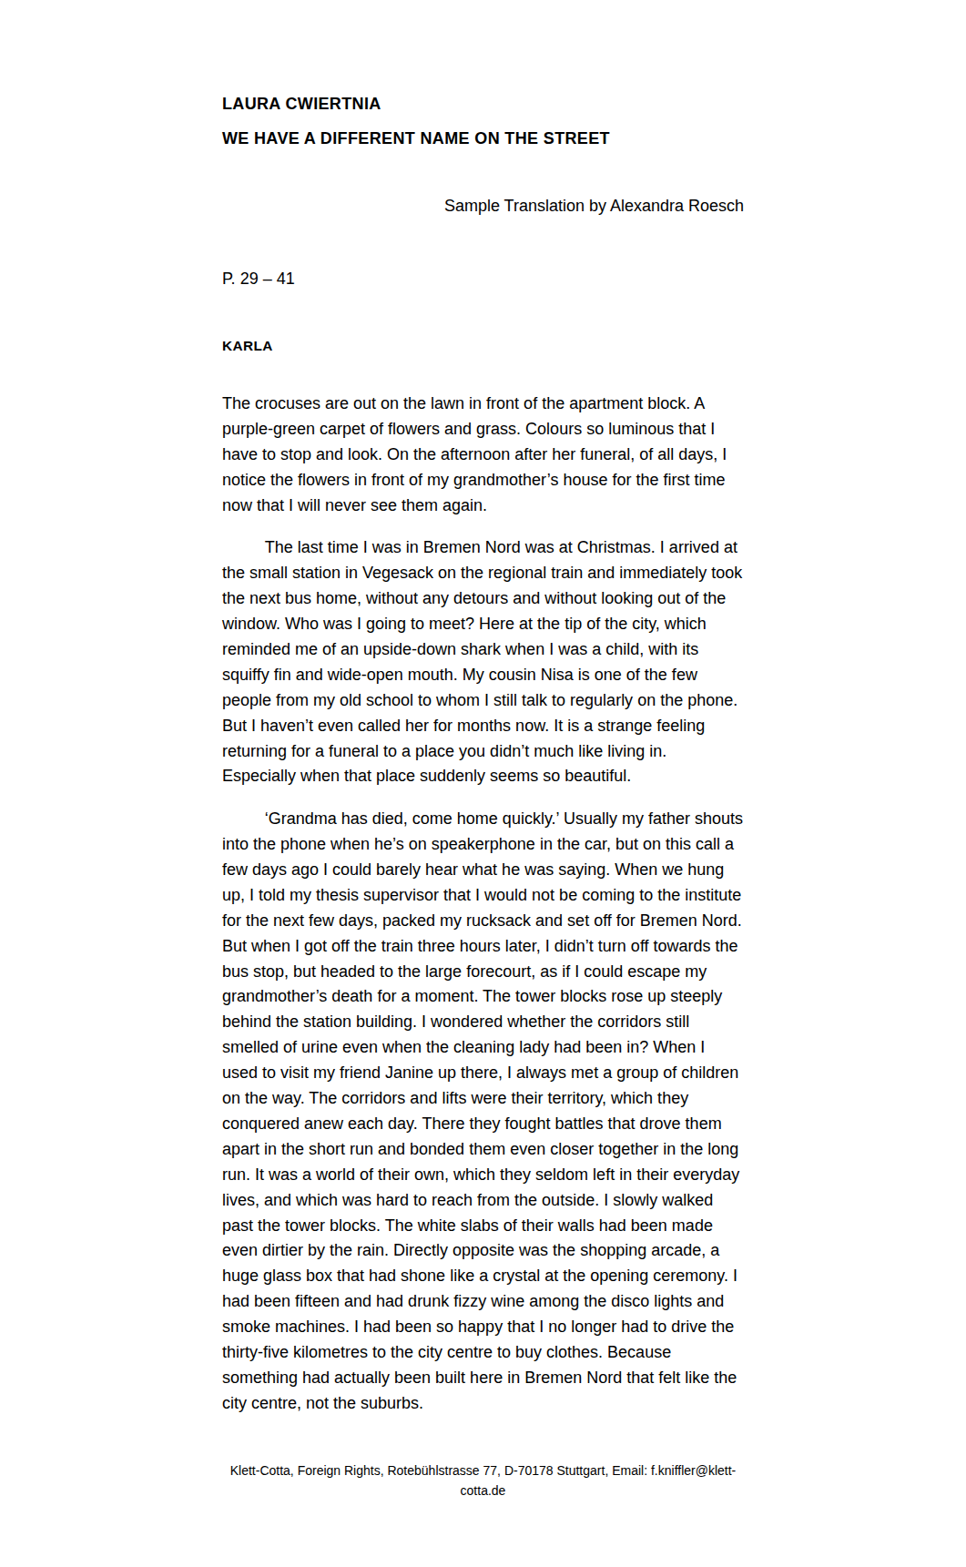Laura Cwiertnia
We have a different name on the street
Sample Translation by Alexandra Roesch
P. 29 – 41
Karla
The crocuses are out on the lawn in front of the apartment block. A purple-green carpet of flowers and grass. Colours so luminous that I have to stop and look. On the afternoon after her funeral, of all days, I notice the flowers in front of my grandmother’s house for the first time now that I will never see them again.
The last time I was in Bremen Nord was at Christmas. I arrived at the small station in Vegesack on the regional train and immediately took the next bus home, without any detours and without looking out of the window. Who was I going to meet? Here at the tip of the city, which reminded me of an upside-down shark when I was a child, with its squiffy fin and wide-open mouth. My cousin Nisa is one of the few people from my old school to whom I still talk to regularly on the phone. But I haven’t even called her for months now. It is a strange feeling returning for a funeral to a place you didn’t much like living in. Especially when that place suddenly seems so beautiful.
‘Grandma has died, come home quickly.’ Usually my father shouts into the phone when he’s on speakerphone in the car, but on this call a few days ago I could barely hear what he was saying. When we hung up, I told my thesis supervisor that I would not be coming to the institute for the next few days, packed my rucksack and set off for Bremen Nord. But when I got off the train three hours later, I didn’t turn off towards the bus stop, but headed to the large forecourt, as if I could escape my grandmother’s death for a moment. The tower blocks rose up steeply behind the station building. I wondered whether the corridors still smelled of urine even when the cleaning lady had been in? When I used to visit my friend Janine up there, I always met a group of children on the way. The corridors and lifts were their territory, which they conquered anew each day. There they fought battles that drove them apart in the short run and bonded them even closer together in the long run. It was a world of their own, which they seldom left in their everyday lives, and which was hard to reach from the outside. I slowly walked past the tower blocks. The white slabs of their walls had been made even dirtier by the rain. Directly opposite was the shopping arcade, a huge glass box that had shone like a crystal at the opening ceremony. I had been fifteen and had drunk fizzy wine among the disco lights and smoke machines. I had been so happy that I no longer had to drive the thirty-five kilometres to the city centre to buy clothes. Because something had actually been built here in Bremen Nord that felt like the city centre, not the suburbs.
Klett-Cotta, Foreign Rights, Rotebühlstrasse 77, D-70178 Stuttgart, Email: f.kniffler@klett-cotta.de